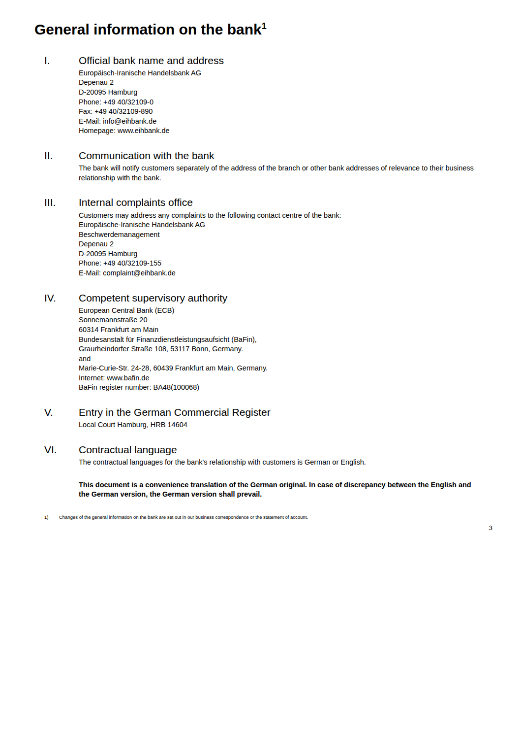General information on the bank1
I.
Official bank name and address
Europäisch-Iranische Handelsbank AG
Depenau 2
D-20095 Hamburg
Phone: +49 40/32109-0
Fax: +49 40/32109-890
E-Mail: info@eihbank.de
Homepage: www.eihbank.de
II.
Communication with the bank
The bank will notify customers separately of the address of the branch or other bank addresses of relevance to their business relationship with the bank.
III.
Internal complaints office
Customers may address any complaints to the following contact centre of the bank:
Europäische-Iranische Handelsbank AG
Beschwerdemanagement
Depenau 2
D-20095 Hamburg
Phone: +49 40/32109-155
E-Mail: complaint@eihbank.de
IV.
Competent supervisory authority
European Central Bank (ECB)
Sonnemannstraße 20
60314 Frankfurt am Main
Bundesanstalt für Finanzdienstleistungsaufsicht (BaFin),
Graurheindorfer Straße 108, 53117 Bonn, Germany.
and
Marie-Curie-Str. 24-28, 60439 Frankfurt am Main, Germany.
Internet: www.bafin.de
BaFin register number: BA48(100068)
V.
Entry in the German Commercial Register
Local Court Hamburg, HRB 14604
VI.
Contractual language
The contractual languages for the bank's relationship with customers is German or English.
This document is a convenience translation of the German original. In case of discrepancy between the English and the German version, the German version shall prevail.
1)
Changes of the general information on the bank are set out in our business correspondence or the statement of account.
3